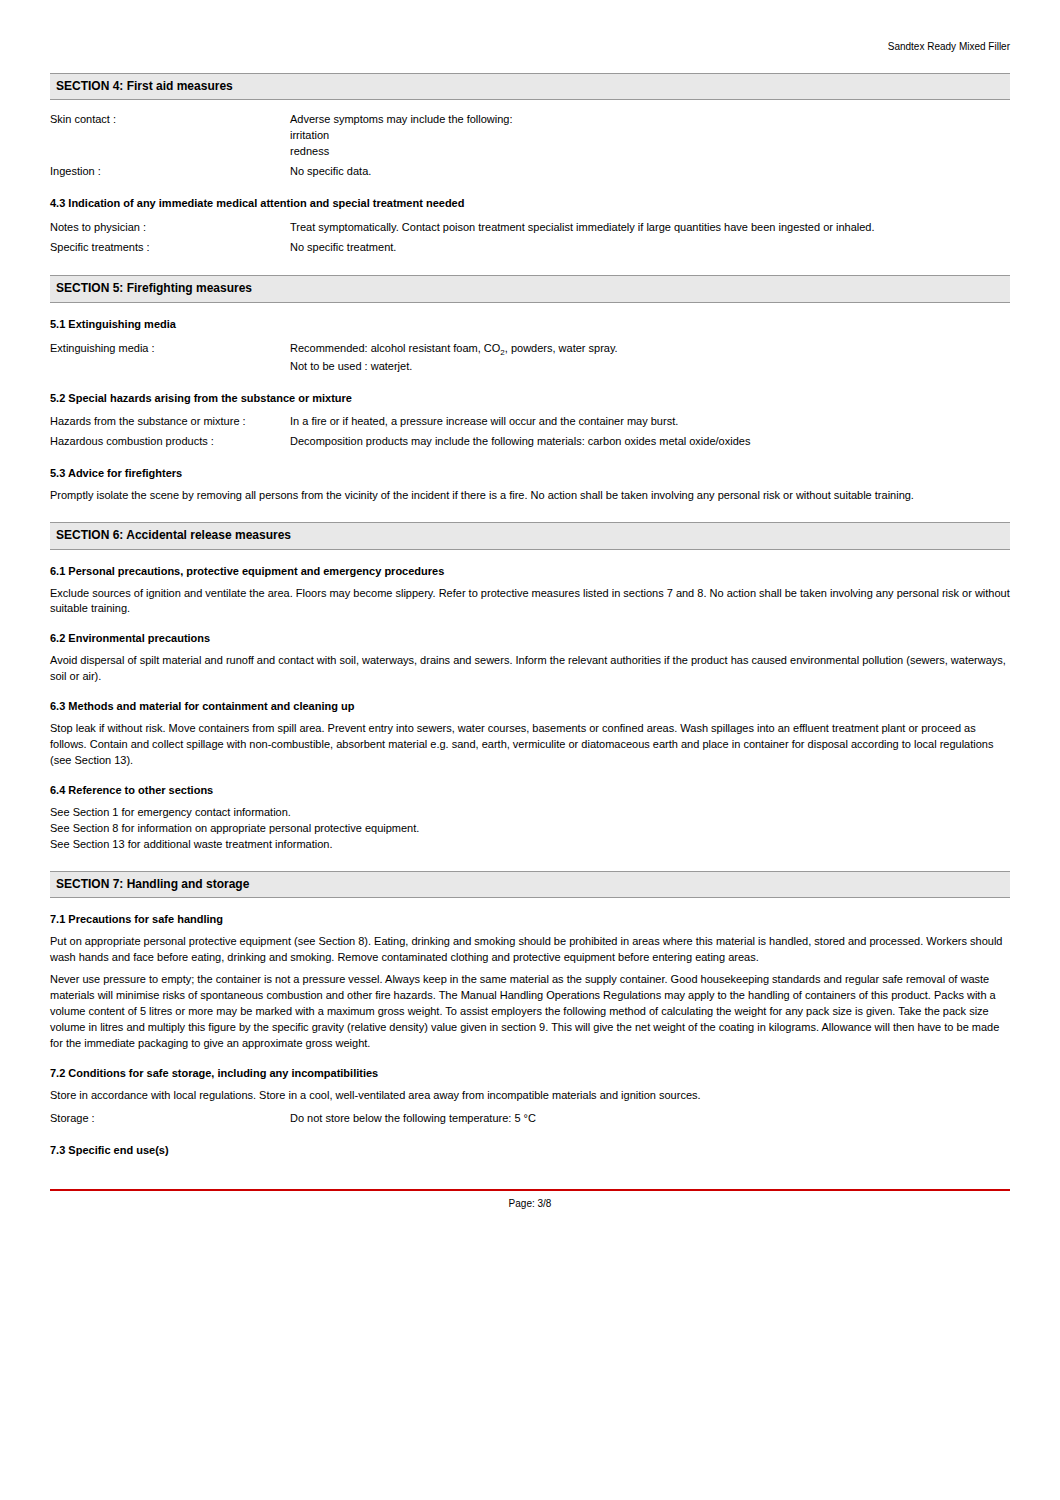Sandtex Ready Mixed Filler
SECTION 4: First aid measures
| Skin contact : | Adverse symptoms may include the following: irritation redness |
| Ingestion : | No specific data. |
4.3 Indication of any immediate medical attention and special treatment needed
| Notes to physician : | Treat symptomatically. Contact poison treatment specialist immediately if large quantities have been ingested or inhaled. |
| Specific treatments : | No specific treatment. |
SECTION 5: Firefighting measures
5.1 Extinguishing media
| Extinguishing media : | Recommended: alcohol resistant foam, CO 2 , powders, water spray. Not to be used : waterjet. |
5.2 Special hazards arising from the substance or mixture
| Hazards from the substance or mixture : | In a fire or if heated, a pressure increase will occur and the container may burst. |
| Hazardous combustion products : | Decomposition products may include the following materials: carbon oxides metal oxide/oxides |
5.3 Advice for firefighters
Promptly isolate the scene by removing all persons from the vicinity of the incident if there is a fire. No action shall be taken involving any personal risk or without suitable training.
SECTION 6: Accidental release measures
6.1 Personal precautions, protective equipment and emergency procedures
Exclude sources of ignition and ventilate the area. Floors may become slippery. Refer to protective measures listed in sections 7 and 8. No action shall be taken involving any personal risk or without suitable training.
6.2 Environmental precautions
Avoid dispersal of spilt material and runoff and contact with soil, waterways, drains and sewers. Inform the relevant authorities if the product has caused environmental pollution (sewers, waterways, soil or air).
6.3 Methods and material for containment and cleaning up
Stop leak if without risk. Move containers from spill area. Prevent entry into sewers, water courses, basements or confined areas. Wash spillages into an effluent treatment plant or proceed as follows. Contain and collect spillage with non-combustible, absorbent material e.g. sand, earth, vermiculite or diatomaceous earth and place in container for disposal according to local regulations (see Section 13).
6.4 Reference to other sections
See Section 1 for emergency contact information.
See Section 8 for information on appropriate personal protective equipment.
See Section 13 for additional waste treatment information.
SECTION 7: Handling and storage
7.1 Precautions for safe handling
Put on appropriate personal protective equipment (see Section 8). Eating, drinking and smoking should be prohibited in areas where this material is handled, stored and processed. Workers should wash hands and face before eating, drinking and smoking. Remove contaminated clothing and protective equipment before entering eating areas.
Never use pressure to empty; the container is not a pressure vessel. Always keep in the same material as the supply container. Good housekeeping standards and regular safe removal of waste materials will minimise risks of spontaneous combustion and other fire hazards. The Manual Handling Operations Regulations may apply to the handling of containers of this product. Packs with a volume content of 5 litres or more may be marked with a maximum gross weight. To assist employers the following method of calculating the weight for any pack size is given. Take the pack size volume in litres and multiply this figure by the specific gravity (relative density) value given in section 9. This will give the net weight of the coating in kilograms. Allowance will then have to be made for the immediate packaging to give an approximate gross weight.
7.2 Conditions for safe storage, including any incompatibilities
Store in accordance with local regulations. Store in a cool, well-ventilated area away from incompatible materials and ignition sources.
| Storage : | Do not store below the following temperature: 5 °C |
7.3 Specific end use(s)
Page: 3/8